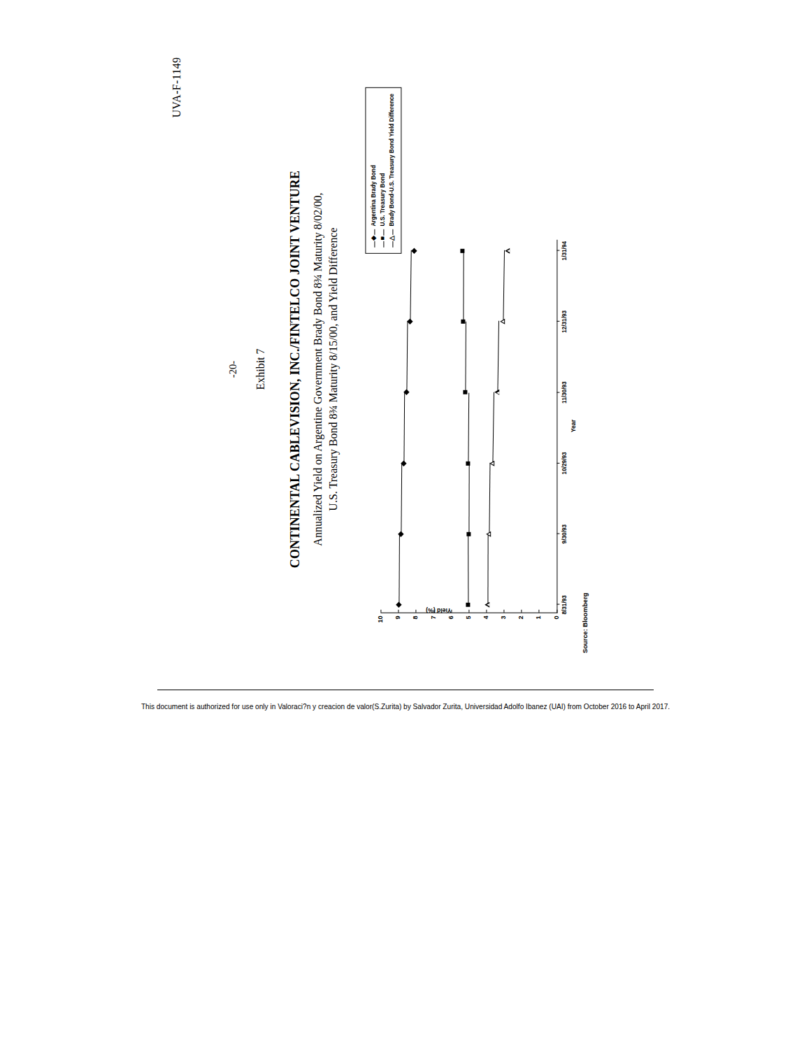UVA-F-1149
-20-
Exhibit 7
CONTINENTAL CABLEVISION, INC./FINTELCO JOINT VENTURE
Annualized Yield on Argentine Government Brady Bond 8¾ Maturity 8/02/00,
U.S. Treasury Bond 8¾ Maturity 8/15/00, and Yield Difference
◆Argentina Brady Bond
■U.S. Treasury Bond
△Brady Bond-U.S. Treasury Bond Yield Difference
Yield (%)
10
9
8
7
6
5
4
3
2
1
0
8/31/93
9/30/93
10/29/93
11/30/93
12/31/93
1/31/94
Year
Source: Bloomberg
This document is authorized for use only in Valoraci?n y creacion de valor(S.Zurita) by Salvador Zurita, Universidad Adolfo Ibanez (UAI) from October 2016 to April 2017.